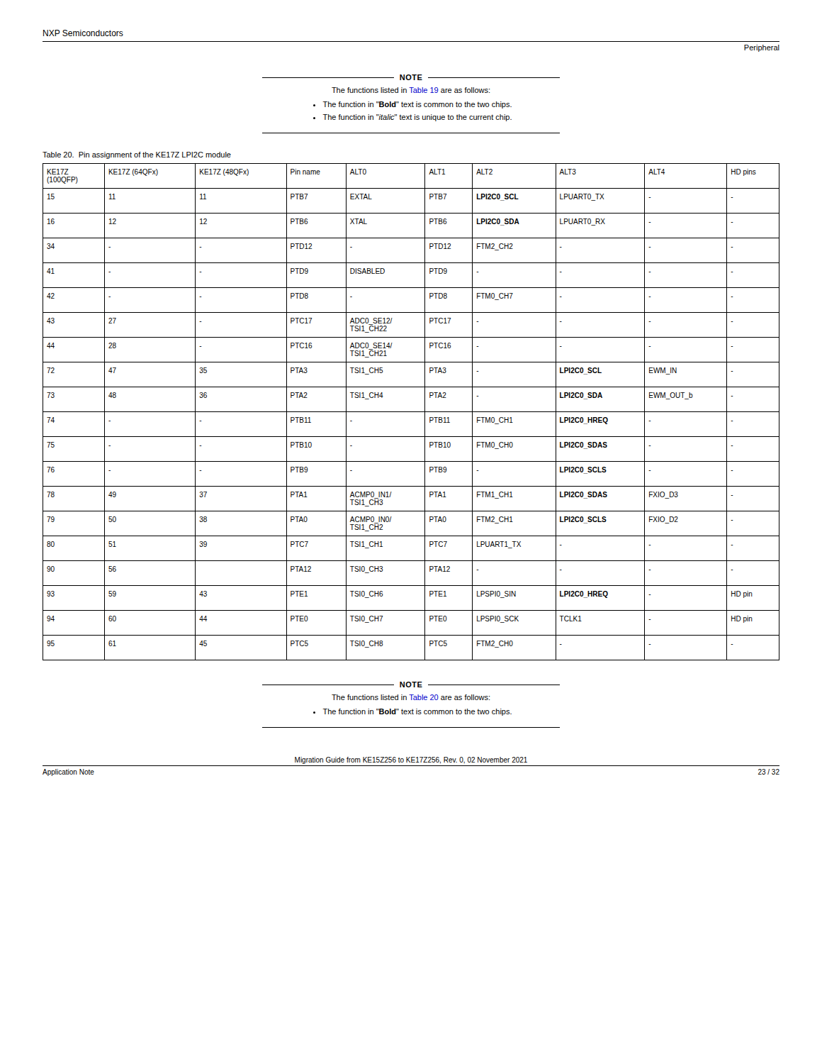NXP Semiconductors
Peripheral
NOTE
The functions listed in Table 19 are as follows:
The function in "Bold" text is common to the two chips.
The function in "italic" text is unique to the current chip.
Table 20. Pin assignment of the KE17Z LPI2C module
| KE17Z (100QFP) | KE17Z (64QFx) | KE17Z (48QFx) | Pin name | ALT0 | ALT1 | ALT2 | ALT3 | ALT4 | HD pins |
| --- | --- | --- | --- | --- | --- | --- | --- | --- | --- |
| 15 | 11 | 11 | PTB7 | EXTAL | PTB7 | LPI2C0_SCL | LPUART0_TX | - | - |
| 16 | 12 | 12 | PTB6 | XTAL | PTB6 | LPI2C0_SDA | LPUART0_RX | - | - |
| 34 | - | - | PTD12 | - | PTD12 | FTM2_CH2 | - | - | - |
| 41 | - | - | PTD9 | DISABLED | PTD9 | - | - | - | - |
| 42 | - | - | PTD8 | - | PTD8 | FTM0_CH7 | - | - | - |
| 43 | 27 | - | PTC17 | ADC0_SE12/ TSI1_CH22 | PTC17 | - | - | - | - |
| 44 | 28 | - | PTC16 | ADC0_SE14/ TSI1_CH21 | PTC16 | - | - | - | - |
| 72 | 47 | 35 | PTA3 | TSI1_CH5 | PTA3 | - | LPI2C0_SCL | EWM_IN | - |
| 73 | 48 | 36 | PTA2 | TSI1_CH4 | PTA2 | - | LPI2C0_SDA | EWM_OUT_b | - |
| 74 | - | - | PTB11 | - | PTB11 | FTM0_CH1 | LPI2C0_HREQ | - | - |
| 75 | - | - | PTB10 | - | PTB10 | FTM0_CH0 | LPI2C0_SDAS | - | - |
| 76 | - | - | PTB9 | - | PTB9 | - | LPI2C0_SCLS | - | - |
| 78 | 49 | 37 | PTA1 | ACMP0_IN1/ TSI1_CH3 | PTA1 | FTM1_CH1 | LPI2C0_SDAS | FXIO_D3 | - |
| 79 | 50 | 38 | PTA0 | ACMP0_IN0/ TSI1_CH2 | PTA0 | FTM2_CH1 | LPI2C0_SCLS | FXIO_D2 | - |
| 80 | 51 | 39 | PTC7 | TSI1_CH1 | PTC7 | LPUART1_TX | - | - | - |
| 90 | 56 | | PTA12 | TSI0_CH3 | PTA12 | - | - | - | - |
| 93 | 59 | 43 | PTE1 | TSI0_CH6 | PTE1 | LPSPI0_SIN | LPI2C0_HREQ | - | HD pin |
| 94 | 60 | 44 | PTE0 | TSI0_CH7 | PTE0 | LPSPI0_SCK | TCLK1 | - | HD pin |
| 95 | 61 | 45 | PTC5 | TSI0_CH8 | PTC5 | FTM2_CH0 | - | - | - |
NOTE
The functions listed in Table 20 are as follows:
The function in "Bold" text is common to the two chips.
Migration Guide from KE15Z256 to KE17Z256, Rev. 0, 02 November 2021
Application Note 23 / 32